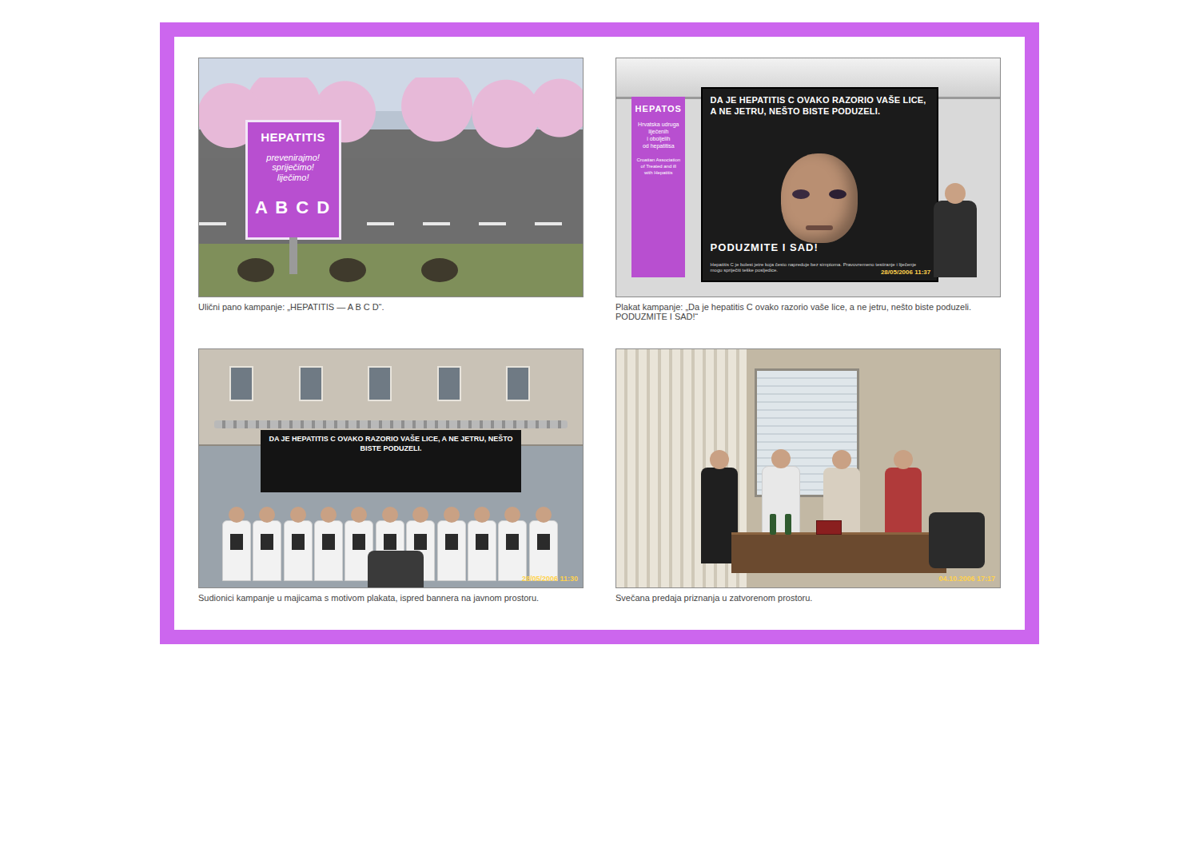Fotografije kampanje udruge HEPATOS
HEPATITIS
prevenirajmo!
spriječimo!
liječimo!
A B C D
Ulični pano kampanje: „HEPATITIS — A B C D“.
HEPATOS
Hrvatska udruga
liječenih
i oboljelih
od hepatitisa
Croatian Association
of Treated and ill
with Hepatitis
Da je hepatitis C ovako razorio vaše lice, a ne jetru, nešto biste poduzeli.
PODUZMITE I SAD!
Hepatitis C je bolest jetre koja često napreduje bez simptoma. Pravovremeno testiranje i liječenje mogu spriječiti teške posljedice.
28/05/2006 11:37
Plakat kampanje: „Da je hepatitis C ovako razorio vaše lice, a ne jetru, nešto biste poduzeli. PODUZMITE I SAD!“
Da je hepatitis C ovako razorio vaše lice, a ne jetru, nešto biste poduzeli.
28/05/2006 11:30
Sudionici kampanje u majicama s motivom plakata, ispred bannera na javnom prostoru.
04.10.2006 17:17
Svečana predaja priznanja u zatvorenom prostoru.